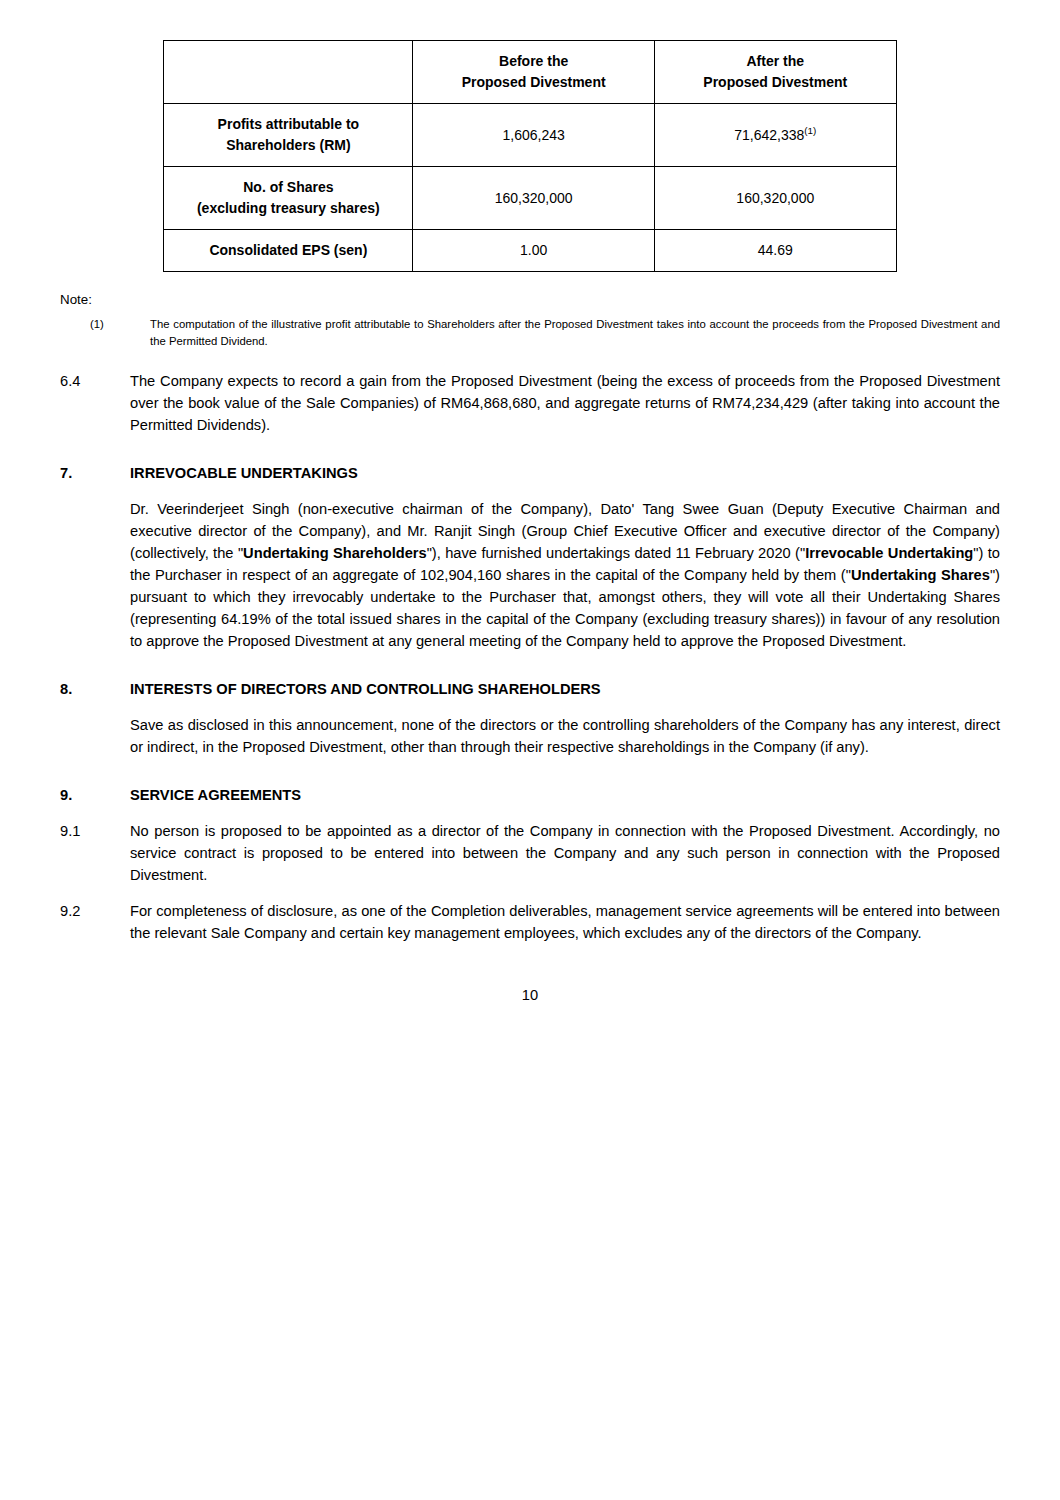| | Before the Proposed Divestment | After the Proposed Divestment |
| --- | --- | --- |
| Profits attributable to Shareholders (RM) | 1,606,243 | 71,642,338 (1) |
| No. of Shares (excluding treasury shares) | 160,320,000 | 160,320,000 |
| Consolidated EPS (sen) | 1.00 | 44.69 |
Note:
| (1) | The computation of the illustrative profit attributable to Shareholders after the Proposed Divestment takes into account the proceeds from the Proposed Divestment and the Permitted Dividend. |
| 6.4 | The Company expects to record a gain from the Proposed Divestment (being the excess of proceeds from the Proposed Divestment over the book value of the Sale Companies) of RM64,868,680, and aggregate returns of RM74,234,429 (after taking into account the Permitted Dividends). |
| 7. | IRREVOCABLE UNDERTAKINGS |
Dr. Veerinderjeet Singh (non-executive chairman of the Company), Dato' Tang Swee Guan (Deputy Executive Chairman and executive director of the Company), and Mr. Ranjit Singh (Group Chief Executive Officer and executive director of the Company) (collectively, the "Undertaking Shareholders"), have furnished undertakings dated 11 February 2020 ("Irrevocable Undertaking") to the Purchaser in respect of an aggregate of 102,904,160 shares in the capital of the Company held by them ("Undertaking Shares") pursuant to which they irrevocably undertake to the Purchaser that, amongst others, they will vote all their Undertaking Shares (representing 64.19% of the total issued shares in the capital of the Company (excluding treasury shares)) in favour of any resolution to approve the Proposed Divestment at any general meeting of the Company held to approve the Proposed Divestment.
| 8. | INTERESTS OF DIRECTORS AND CONTROLLING SHAREHOLDERS |
Save as disclosed in this announcement, none of the directors or the controlling shareholders of the Company has any interest, direct or indirect, in the Proposed Divestment, other than through their respective shareholdings in the Company (if any).
| 9. | SERVICE AGREEMENTS |
| 9.1 | No person is proposed to be appointed as a director of the Company in connection with the Proposed Divestment. Accordingly, no service contract is proposed to be entered into between the Company and any such person in connection with the Proposed Divestment. |
| 9.2 | For completeness of disclosure, as one of the Completion deliverables, management service agreements will be entered into between the relevant Sale Company and certain key management employees, which excludes any of the directors of the Company. |
10